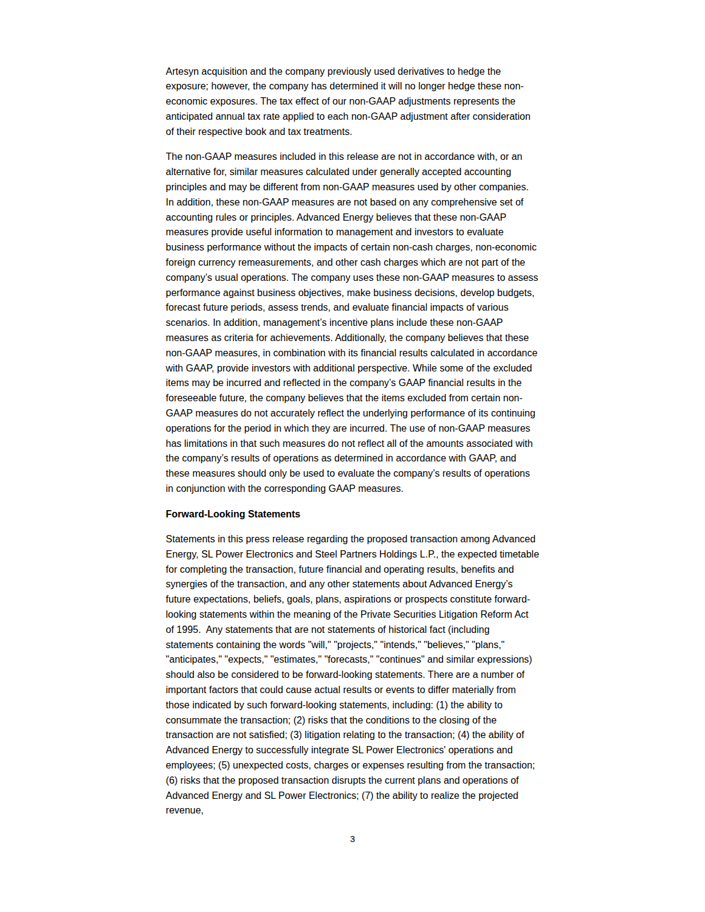Artesyn acquisition and the company previously used derivatives to hedge the exposure; however, the company has determined it will no longer hedge these non-economic exposures. The tax effect of our non-GAAP adjustments represents the anticipated annual tax rate applied to each non-GAAP adjustment after consideration of their respective book and tax treatments.
The non-GAAP measures included in this release are not in accordance with, or an alternative for, similar measures calculated under generally accepted accounting principles and may be different from non-GAAP measures used by other companies. In addition, these non-GAAP measures are not based on any comprehensive set of accounting rules or principles. Advanced Energy believes that these non-GAAP measures provide useful information to management and investors to evaluate business performance without the impacts of certain non-cash charges, non-economic foreign currency remeasurements, and other cash charges which are not part of the company’s usual operations. The company uses these non-GAAP measures to assess performance against business objectives, make business decisions, develop budgets, forecast future periods, assess trends, and evaluate financial impacts of various scenarios. In addition, management’s incentive plans include these non-GAAP measures as criteria for achievements. Additionally, the company believes that these non-GAAP measures, in combination with its financial results calculated in accordance with GAAP, provide investors with additional perspective. While some of the excluded items may be incurred and reflected in the company’s GAAP financial results in the foreseeable future, the company believes that the items excluded from certain non-GAAP measures do not accurately reflect the underlying performance of its continuing operations for the period in which they are incurred. The use of non-GAAP measures has limitations in that such measures do not reflect all of the amounts associated with the company’s results of operations as determined in accordance with GAAP, and these measures should only be used to evaluate the company’s results of operations in conjunction with the corresponding GAAP measures.
Forward-Looking Statements
Statements in this press release regarding the proposed transaction among Advanced Energy, SL Power Electronics and Steel Partners Holdings L.P., the expected timetable for completing the transaction, future financial and operating results, benefits and synergies of the transaction, and any other statements about Advanced Energy’s future expectations, beliefs, goals, plans, aspirations or prospects constitute forward-looking statements within the meaning of the Private Securities Litigation Reform Act of 1995. Any statements that are not statements of historical fact (including statements containing the words "will," "projects," "intends," "believes," "plans," "anticipates," "expects," "estimates," "forecasts," "continues" and similar expressions) should also be considered to be forward-looking statements. There are a number of important factors that could cause actual results or events to differ materially from those indicated by such forward-looking statements, including: (1) the ability to consummate the transaction; (2) risks that the conditions to the closing of the transaction are not satisfied; (3) litigation relating to the transaction; (4) the ability of Advanced Energy to successfully integrate SL Power Electronics' operations and employees; (5) unexpected costs, charges or expenses resulting from the transaction; (6) risks that the proposed transaction disrupts the current plans and operations of Advanced Energy and SL Power Electronics; (7) the ability to realize the projected revenue,
3